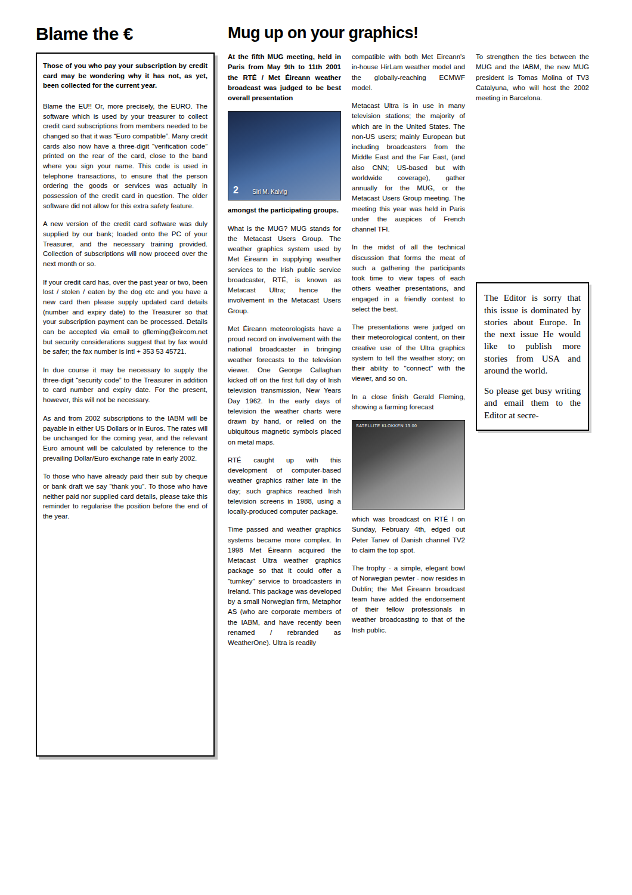Blame the €
Those of you who pay your subscription by credit card may be wondering why it has not, as yet, been collected for the current year.
Blame the EU!! Or, more precisely, the EURO. The software which is used by your treasurer to collect credit card subscriptions from members needed to be changed so that it was “Euro compatible”. Many credit cards also now have a three-digit “verification code” printed on the rear of the card, close to the band where you sign your name. This code is used in telephone transactions, to ensure that the person ordering the goods or services was actually in possession of the credit card in question. The older software did not allow for this extra safety feature.
A new version of the credit card software was duly supplied by our bank; loaded onto the PC of your Treasurer, and the necessary training provided. Collection of subscriptions will now proceed over the next month or so.
If your credit card has, over the past year or two, been lost / stolen / eaten by the dog etc and you have a new card then please supply updated card details (number and expiry date) to the Treasurer so that your subscription payment can be processed. Details can be accepted via email to gfleming@eircom.net but security considerations suggest that by fax would be safer; the fax number is intl + 353 53 45721.
In due course it may be necessary to supply the three-digit “security code” to the Treasurer in addition to card number and expiry date. For the present, however, this will not be necessary.
As and from 2002 subscriptions to the IABM will be payable in either US Dollars or in Euros. The rates will be unchanged for the coming year, and the relevant Euro amount will be calculated by reference to the prevailing Dollar/Euro exchange rate in early 2002.
To those who have already paid their sub by cheque or bank draft we say “thank you”. To those who have neither paid nor supplied card details, please take this reminder to regularise the position before the end of the year.
Mug up on your graphics!
At the fifth MUG meeting, held in Paris from May 9th to 11th 2001 the RTÉ / Met Éireann weather broadcast was judged to be best overall presentation
amongst the participating groups.
What is the MUG? MUG stands for the Metacast Users Group. The weather graphics system used by Met Éireann in supplying weather services to the Irish public service broadcaster, RTÉ, is known as Metacast Ultra; hence the involvement in the Metacast Users Group.
Met Éireann meteorologists have a proud record on involvement with the national broadcaster in bringing weather forecasts to the television viewer. One George Callaghan kicked off on the first full day of Irish television transmission, New Years Day 1962. In the early days of television the weather charts were drawn by hand, or relied on the ubiquitous magnetic symbols placed on metal maps.
RTÉ caught up with this development of computer-based weather graphics rather late in the day; such graphics reached Irish television screens in 1988, using a locally-produced computer package.
Time passed and weather graphics systems became more complex. In 1998 Met Éireann acquired the Metacast Ultra weather graphics package so that it could offer a “turnkey” service to broadcasters in Ireland. This package was developed by a small Norwegian firm, Metaphor AS (who are corporate members of the IABM, and have recently been renamed / rebranded as WeatherOne). Ultra is readily
compatible with both Met Eireann's in-house HirLam weather model and the globally-reaching ECMWF model.
Metacast Ultra is in use in many television stations; the majority of which are in the United States. The non-US users; mainly European but including broadcasters from the Middle East and the Far East, (and also CNN; US-based but with worldwide coverage), gather annually for the MUG, or the Metacast Users Group meeting. The meeting this year was held in Paris under the auspices of French channel TFI.
In the midst of all the technical discussion that forms the meat of such a gathering the participants took time to view tapes of each others weather presentations, and engaged in a friendly contest to select the best.
The presentations were judged on their meteorological content, on their creative use of the Ultra graphics system to tell the weather story; on their ability to "connect" with the viewer, and so on.
In a close finish Gerald Fleming, showing a farming forecast
which was broadcast on RTÉ I on Sunday, February 4th, edged out Peter Tanev of Danish channel TV2 to claim the top spot.
The trophy - a simple, elegant bowl of Norwegian pewter - now resides in Dublin; the Met Éireann broadcast team have added the endorsement of their fellow professionals in weather broadcasting to that of the Irish public.
To strengthen the ties between the MUG and the IABM, the new MUG president is Tomas Molina of TV3 Catalyuna, who will host the 2002 meeting in Barcelona.
The Editor is sorry that this issue is dominated by stories about Europe. In the next issue He would like to publish more stories from USA and around the world.
So please get busy writing and email them to the Editor at secre-